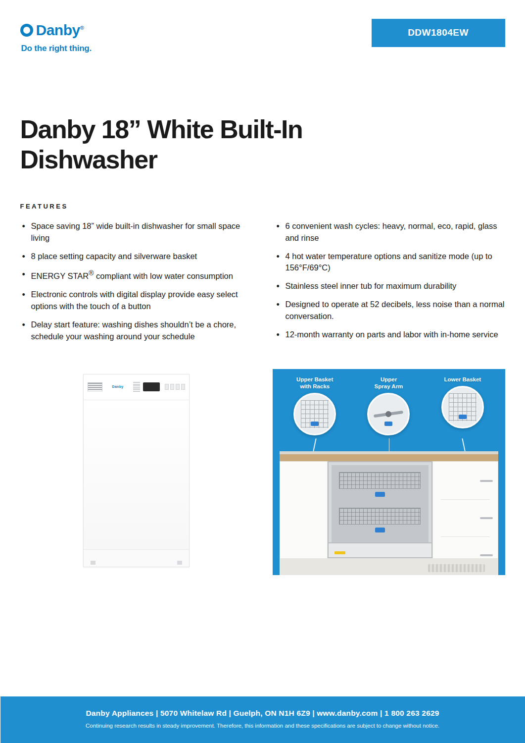Danby®
Do the right thing.
DDW1804EW
Danby 18” White Built-In Dishwasher
FEATURES
Space saving 18” wide built-in dishwasher for small space living
8 place setting capacity and silverware basket
ENERGY STAR® compliant with low water consumption
Electronic controls with digital display provide easy select options with the touch of a button
Delay start feature: washing dishes shouldn’t be a chore, schedule your washing around your schedule
6 convenient wash cycles: heavy, normal, eco, rapid, glass and rinse
4 hot water temperature options and sanitize mode (up to 156°F/69°C)
Stainless steel inner tub for maximum durability
Designed to operate at 52 decibels, less noise than a normal conversation.
12-month warranty on parts and labor with in-home service
Danby
Upper Basket
with Racks
Upper
Spray Arm
Lower Basket
Danby Appliances | 5070 Whitelaw Rd | Guelph, ON N1H 6Z9 | www.danby.com | 1 800 263 2629
Continuing research results in steady improvement. Therefore, this information and these specifications are subject to change without notice.